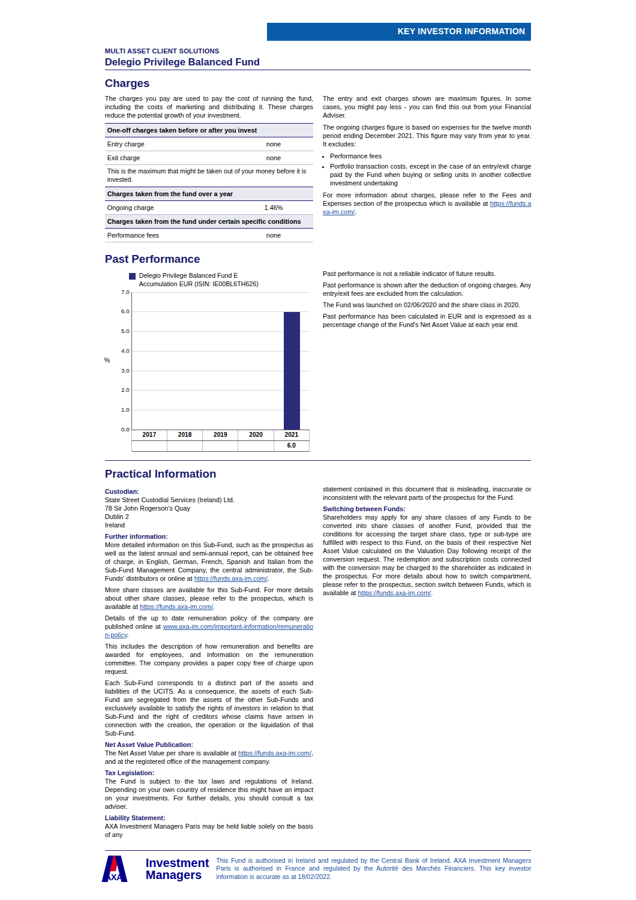KEY INVESTOR INFORMATION
MULTI ASSET CLIENT SOLUTIONS
Delegio Privilege Balanced Fund
Charges
The charges you pay are used to pay the cost of running the fund, including the costs of marketing and distributing it. These charges reduce the potential growth of your investment.
| One-off charges taken before or after you invest |
| Entry charge | none |
| Exit charge | none |
| This is the maximum that might be taken out of your money before it is invested. |
| Charges taken from the fund over a year |
| Ongoing charge | 1.46% |
| Charges taken from the fund under certain specific conditions |
| Performance fees | none |
The entry and exit charges shown are maximum figures. In some cases, you might pay less - you can find this out from your Financial Adviser.
The ongoing charges figure is based on expenses for the twelve month period ending December 2021. This figure may vary from year to year. It excludes:
Performance fees
Portfolio transaction costs, except in the case of an entry/exit charge paid by the Fund when buying or selling units in another collective investment undertaking
For more information about charges, please refer to the Fees and Expenses section of the prospectus which is available at https://funds.axa-im.com/.
Past Performance
Delegio Privilege Balanced Fund E
Accumulation EUR (ISIN: IE00BL6TH626)
%
7.0
6.0
5.0
4.0
3.0
2.0
1.0
0.0
2017
2018
2019
2020
2021
6.0
Past performance is not a reliable indicator of future results.
Past performance is shown after the deduction of ongoing charges. Any entry/exit fees are excluded from the calculation.
The Fund was launched on 02/06/2020 and the share class in 2020.
Past performance has been calculated in EUR and is expressed as a percentage change of the Fund's Net Asset Value at each year end.
Practical Information
Custodian:
State Street Custodial Services (Ireland) Ltd.
78 Sir John Rogerson's Quay
Dublin 2
Ireland
Further information:
More detailed information on this Sub-Fund, such as the prospectus as well as the latest annual and semi-annual report, can be obtained free of charge, in English, German, French, Spanish and Italian from the Sub-Fund Management Company, the central administrator, the Sub-Funds' distributors or online at https://funds.axa-im.com/.
More share classes are available for this Sub-Fund. For more details about other share classes, please refer to the prospectus, which is available at https://funds.axa-im.com/.
Details of the up to date remuneration policy of the company are published online at www.axa-im.com/important-information/remuneration-policy.
This includes the description of how remuneration and benefits are awarded for employees, and information on the remuneration committee. The company provides a paper copy free of charge upon request.
Each Sub-Fund corresponds to a distinct part of the assets and liabilities of the UCITS. As a consequence, the assets of each Sub-Fund are segregated from the assets of the other Sub-Funds and exclusively available to satisfy the rights of investors in relation to that Sub-Fund and the right of creditors whose claims have arisen in connection with the creation, the operation or the liquidation of that Sub-Fund.
Net Asset Value Publication:
The Net Asset Value per share is available at https://funds.axa-im.com/, and at the registered office of the management company.
Tax Legislation:
The Fund is subject to the tax laws and regulations of Ireland. Depending on your own country of residence this might have an impact on your investments. For further details, you should consult a tax adviser.
Liability Statement:
AXA Investment Managers Paris may be held liable solely on the basis of any
statement contained in this document that is misleading, inaccurate or inconsistent with the relevant parts of the prospectus for the Fund.
Switching between Funds:
Shareholders may apply for any share classes of any Funds to be converted into share classes of another Fund, provided that the conditions for accessing the target share class, type or sub-type are fulfilled with respect to this Fund, on the basis of their respective Net Asset Value calculated on the Valuation Day following receipt of the conversion request. The redemption and subscription costs connected with the conversion may be charged to the shareholder as indicated in the prospectus. For more details about how to switch compartment, please refer to the prospectus, section switch between Funds, which is available at https://funds.axa-im.com/.
AXA
Investment
Managers
This Fund is authorised in Ireland and regulated by the Central Bank of Ireland. AXA Investment Managers Paris is authorised in France and regulated by the Autorité des Marchés Financiers. This key investor information is accurate as at 18/02/2022.